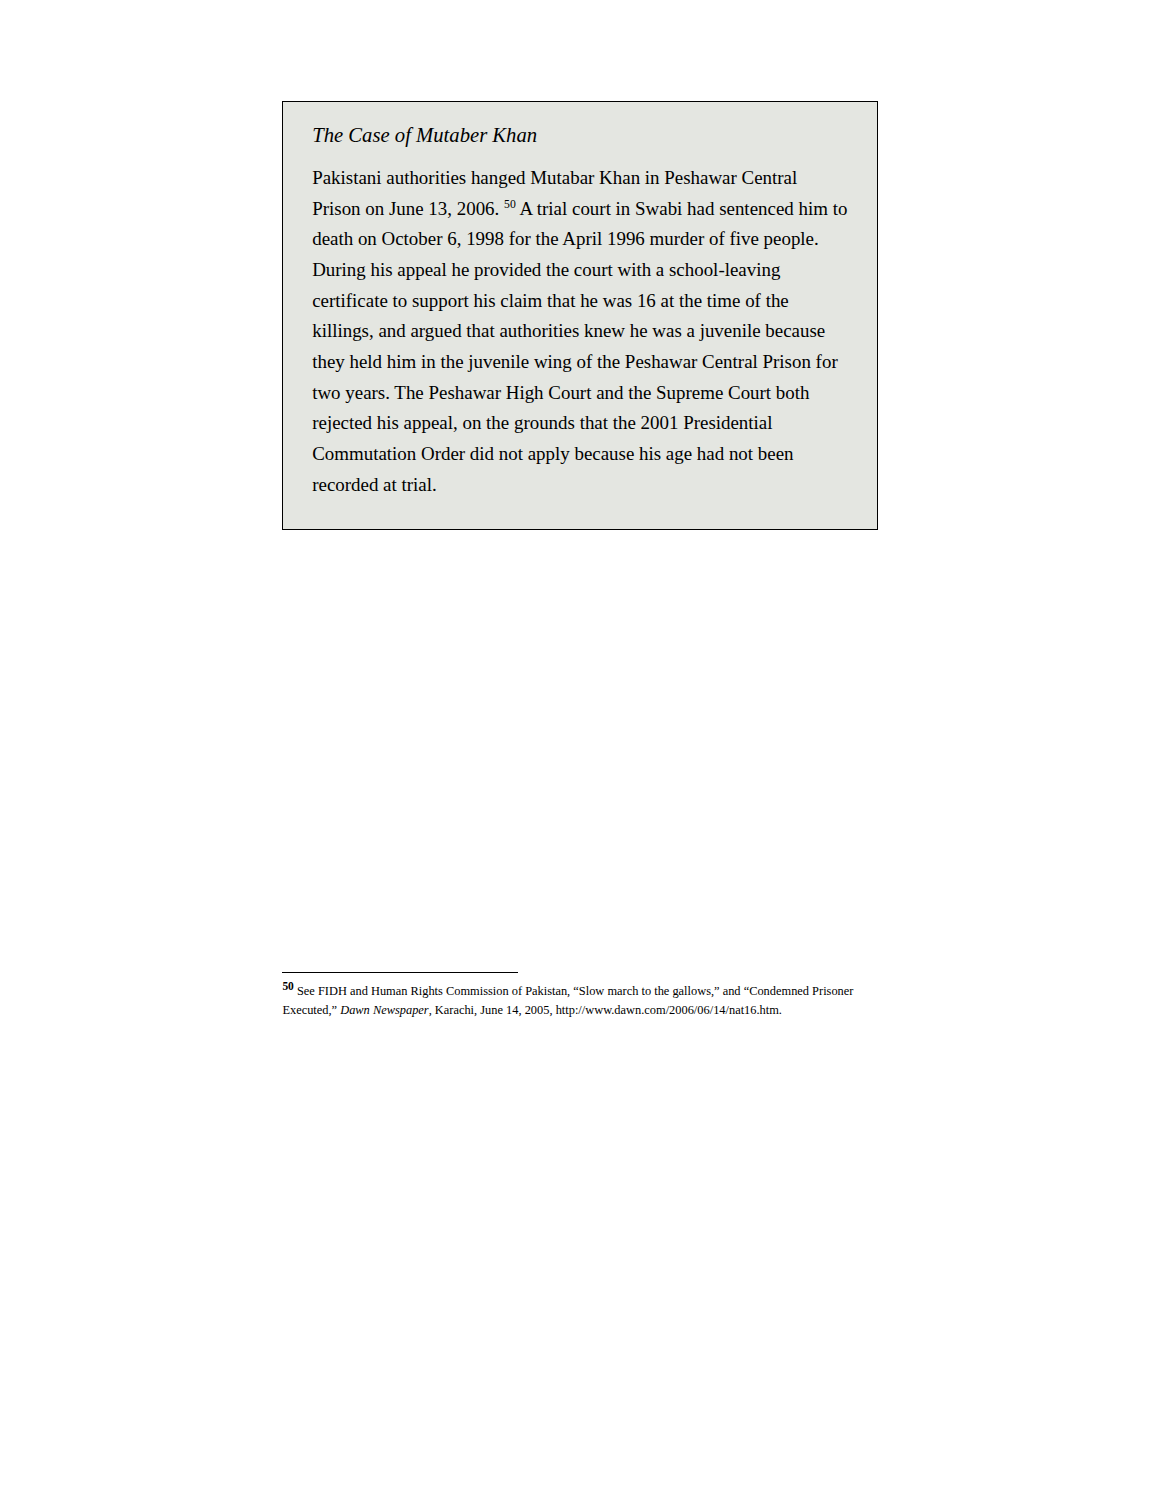The Case of Mutaber Khan
Pakistani authorities hanged Mutabar Khan in Peshawar Central Prison on June 13, 2006. 50 A trial court in Swabi had sentenced him to death on October 6, 1998 for the April 1996 murder of five people. During his appeal he provided the court with a school-leaving certificate to support his claim that he was 16 at the time of the killings, and argued that authorities knew he was a juvenile because they held him in the juvenile wing of the Peshawar Central Prison for two years. The Peshawar High Court and the Supreme Court both rejected his appeal, on the grounds that the 2001 Presidential Commutation Order did not apply because his age had not been recorded at trial.
50 See FIDH and Human Rights Commission of Pakistan, “Slow march to the gallows,” and “Condemned Prisoner Executed,” Dawn Newspaper, Karachi, June 14, 2005, http://www.dawn.com/2006/06/14/nat16.htm.